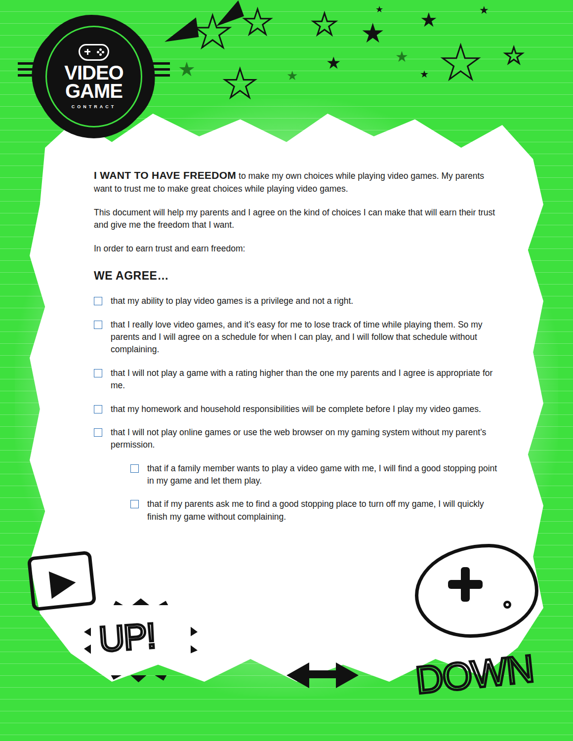Video
Game
Contract
★ ★ ★ ★ ★ ★ ★ ★ ★ ★ ★ ★ ★ ★ ★
I WANT TO HAVE FREEDOM to make my own choices while playing video games. My parents want to trust me to make great choices while playing video games.
This document will help my parents and I agree on the kind of choices I can make that will earn their trust and give me the freedom that I want.
In order to earn trust and earn freedom:
WE AGREE…
that my ability to play video games is a privilege and not a right.
that I really love video games, and it’s easy for me to lose track of time while playing them. So my parents and I will agree on a schedule for when I can play, and I will follow that schedule without complaining.
that I will not play a game with a rating higher than the one my parents and I agree is appropriate for me.
that my homework and household responsibilities will be complete before I play my video games.
that I will not play online games or use the web browser on my gaming system without my parent’s permission.
that if a family member wants to play a video game with me, I will find a good stopping point in my game and let them play.
that if my parents ask me to find a good stopping place to turn off my game, I will quickly finish my game without complaining.
UP!
DOWN